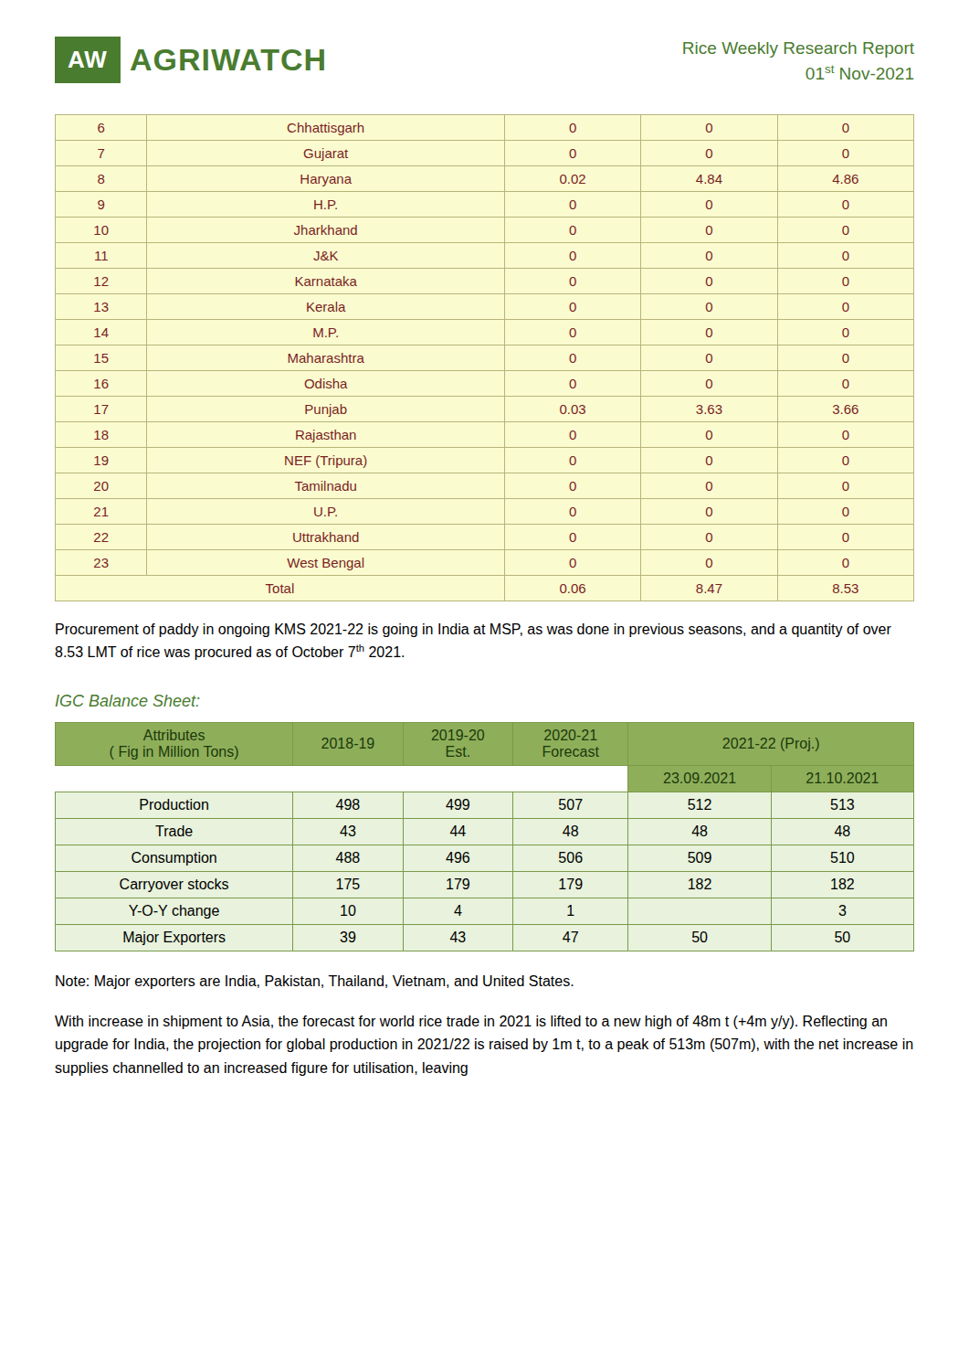AW
AGRIWATCH
Rice Weekly Research Report
01st Nov-2021
| 6 | Chhattisgarh | 0 | 0 | 0 |
| 7 | Gujarat | 0 | 0 | 0 |
| 8 | Haryana | 0.02 | 4.84 | 4.86 |
| 9 | H.P. | 0 | 0 | 0 |
| 10 | Jharkhand | 0 | 0 | 0 |
| 11 | J&K | 0 | 0 | 0 |
| 12 | Karnataka | 0 | 0 | 0 |
| 13 | Kerala | 0 | 0 | 0 |
| 14 | M.P. | 0 | 0 | 0 |
| 15 | Maharashtra | 0 | 0 | 0 |
| 16 | Odisha | 0 | 0 | 0 |
| 17 | Punjab | 0.03 | 3.63 | 3.66 |
| 18 | Rajasthan | 0 | 0 | 0 |
| 19 | NEF (Tripura) | 0 | 0 | 0 |
| 20 | Tamilnadu | 0 | 0 | 0 |
| 21 | U.P. | 0 | 0 | 0 |
| 22 | Uttrakhand | 0 | 0 | 0 |
| 23 | West Bengal | 0 | 0 | 0 |
| Total | 0.06 | 8.47 | 8.53 |
Procurement of paddy in ongoing KMS 2021-22 is going in India at MSP, as was done in previous seasons, and a quantity of over 8.53 LMT of rice was procured as of October 7th 2021.
IGC Balance Sheet:
| Attributes ( Fig in Million Tons) | 2018-19 | 2019-20 Est. | 2020-21 Forecast | 2021-22 (Proj.) |
| --- | --- | --- | --- | --- |
| | | | | 23.09.2021 | 21.10.2021 |
| Production | 498 | 499 | 507 | 512 | 513 |
| Trade | 43 | 44 | 48 | 48 | 48 |
| Consumption | 488 | 496 | 506 | 509 | 510 |
| Carryover stocks | 175 | 179 | 179 | 182 | 182 |
| Y-O-Y change | 10 | 4 | 1 | | 3 |
| Major Exporters | 39 | 43 | 47 | 50 | 50 |
Note: Major exporters are India, Pakistan, Thailand, Vietnam, and United States.
With increase in shipment to Asia, the forecast for world rice trade in 2021 is lifted to a new high of 48m t (+4m y/y). Reflecting an upgrade for India, the projection for global production in 2021/22 is raised by 1m t, to a peak of 513m (507m), with the net increase in supplies channelled to an increased figure for utilisation, leaving